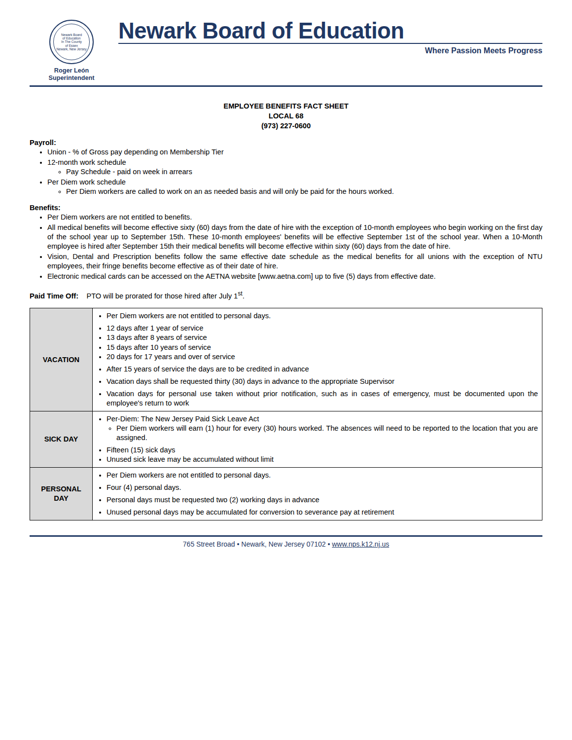Newark Board
of Education
In The County
of Essex
Newark, New Jersey
Roger León
Superintendent
Newark Board of Education
Where Passion Meets Progress
EMPLOYEE BENEFITS FACT SHEET
LOCAL 68
(973) 227-0600
Payroll:
Union - % of Gross pay depending on Membership Tier
12-month work schedule
Pay Schedule - paid on week in arrears
Per Diem work schedule
Per Diem workers are called to work on an as needed basis and will only be paid for the hours worked.
Benefits:
Per Diem workers are not entitled to benefits.
All medical benefits will become effective sixty (60) days from the date of hire with the exception of 10-month employees who begin working on the first day of the school year up to September 15th. These 10-month employees' benefits will be effective September 1st of the school year. When a 10-Month employee is hired after September 15th their medical benefits will become effective within sixty (60) days from the date of hire.
Vision, Dental and Prescription benefits follow the same effective date schedule as the medical benefits for all unions with the exception of NTU employees, their fringe benefits become effective as of their date of hire.
Electronic medical cards can be accessed on the AETNA website [www.aetna.com] up to five (5) days from effective date.
Paid Time Off: PTO will be prorated for those hired after July 1st.
| VACATION | Per Diem workers are not entitled to personal days. 12 days after 1 year of service 13 days after 8 years of service 15 days after 10 years of service 20 days for 17 years and over of service After 15 years of service the days are to be credited in advance Vacation days shall be requested thirty (30) days in advance to the appropriate Supervisor Vacation days for personal use taken without prior notification, such as in cases of emergency, must be documented upon the employee's return to work |
| SICK DAY | Per-Diem: The New Jersey Paid Sick Leave Act Per Diem workers will earn (1) hour for every (30) hours worked. The absences will need to be reported to the location that you are assigned. Fifteen (15) sick days Unused sick leave may be accumulated without limit |
| PERSONAL DAY | Per Diem workers are not entitled to personal days. Four (4) personal days. Personal days must be requested two (2) working days in advance Unused personal days may be accumulated for conversion to severance pay at retirement |
765 Street Broad • Newark, New Jersey 07102 • www.nps.k12.nj.us